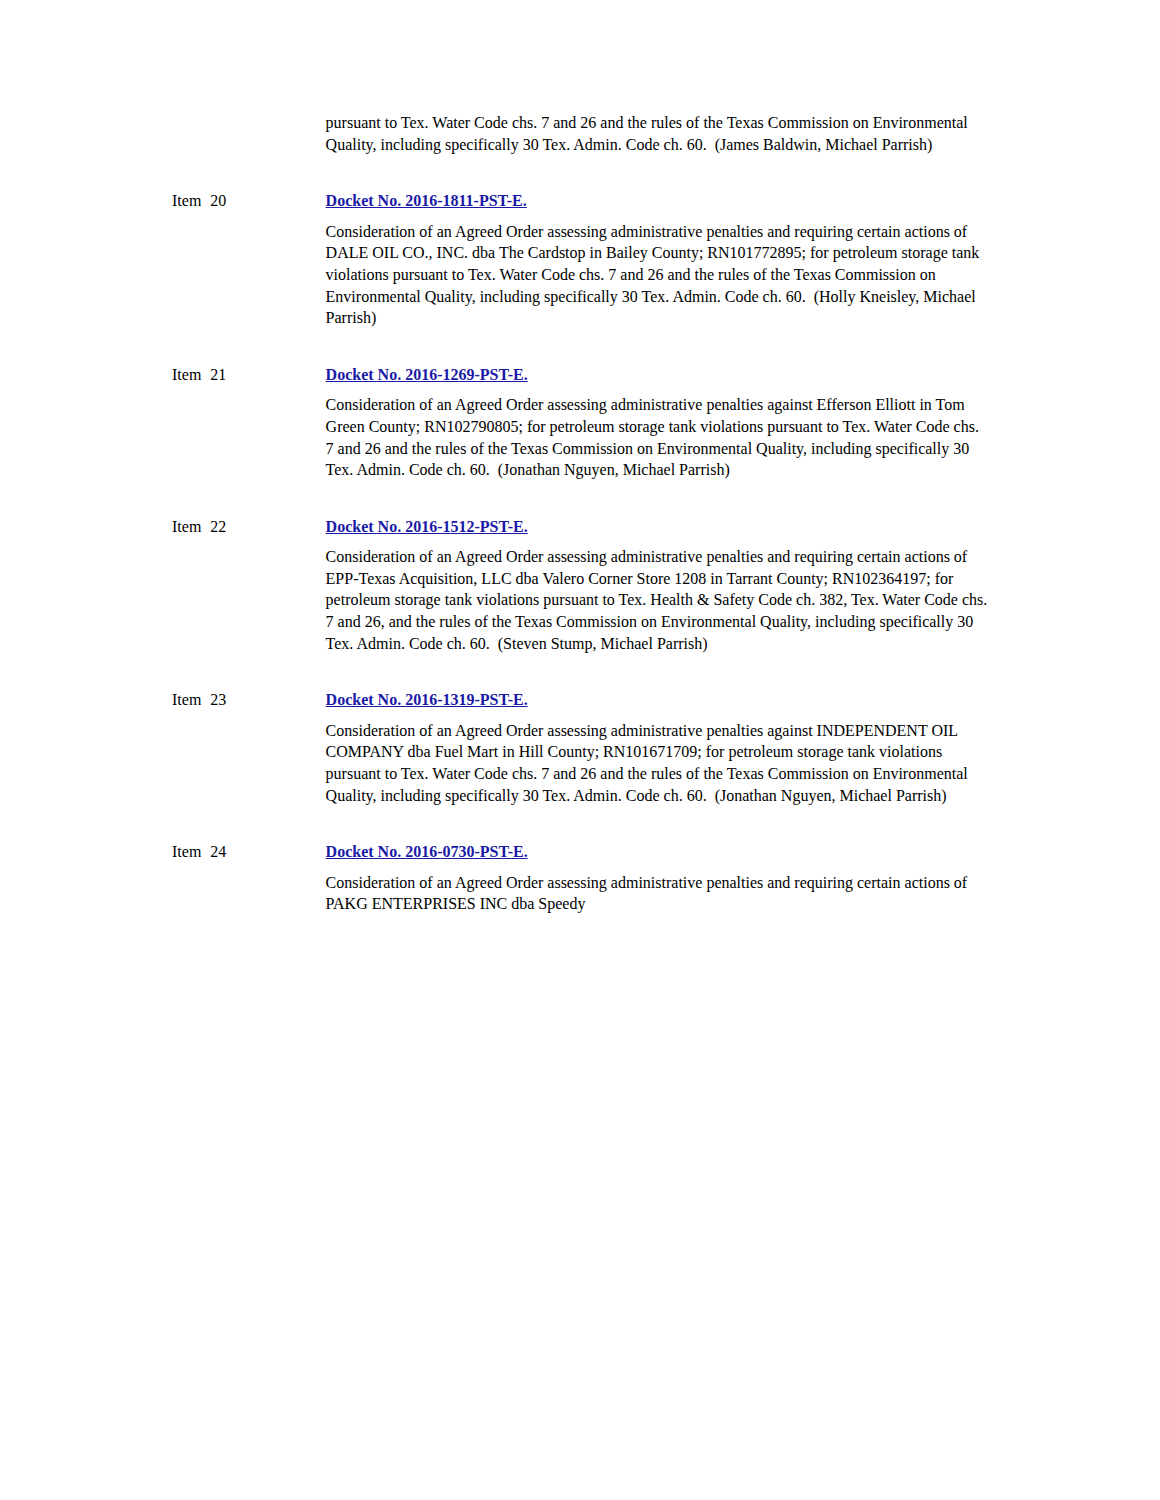pursuant to Tex. Water Code chs. 7 and 26 and the rules of the Texas Commission on Environmental Quality, including specifically 30 Tex. Admin. Code ch. 60. (James Baldwin, Michael Parrish)
Item 20
Docket No. 2016-1811-PST-E.
Consideration of an Agreed Order assessing administrative penalties and requiring certain actions of DALE OIL CO., INC. dba The Cardstop in Bailey County; RN101772895; for petroleum storage tank violations pursuant to Tex. Water Code chs. 7 and 26 and the rules of the Texas Commission on Environmental Quality, including specifically 30 Tex. Admin. Code ch. 60. (Holly Kneisley, Michael Parrish)
Item 21
Docket No. 2016-1269-PST-E.
Consideration of an Agreed Order assessing administrative penalties against Efferson Elliott in Tom Green County; RN102790805; for petroleum storage tank violations pursuant to Tex. Water Code chs. 7 and 26 and the rules of the Texas Commission on Environmental Quality, including specifically 30 Tex. Admin. Code ch. 60. (Jonathan Nguyen, Michael Parrish)
Item 22
Docket No. 2016-1512-PST-E.
Consideration of an Agreed Order assessing administrative penalties and requiring certain actions of EPP-Texas Acquisition, LLC dba Valero Corner Store 1208 in Tarrant County; RN102364197; for petroleum storage tank violations pursuant to Tex. Health & Safety Code ch. 382, Tex. Water Code chs. 7 and 26, and the rules of the Texas Commission on Environmental Quality, including specifically 30 Tex. Admin. Code ch. 60. (Steven Stump, Michael Parrish)
Item 23
Docket No. 2016-1319-PST-E.
Consideration of an Agreed Order assessing administrative penalties against INDEPENDENT OIL COMPANY dba Fuel Mart in Hill County; RN101671709; for petroleum storage tank violations pursuant to Tex. Water Code chs. 7 and 26 and the rules of the Texas Commission on Environmental Quality, including specifically 30 Tex. Admin. Code ch. 60. (Jonathan Nguyen, Michael Parrish)
Item 24
Docket No. 2016-0730-PST-E.
Consideration of an Agreed Order assessing administrative penalties and requiring certain actions of PAKG ENTERPRISES INC dba Speedy